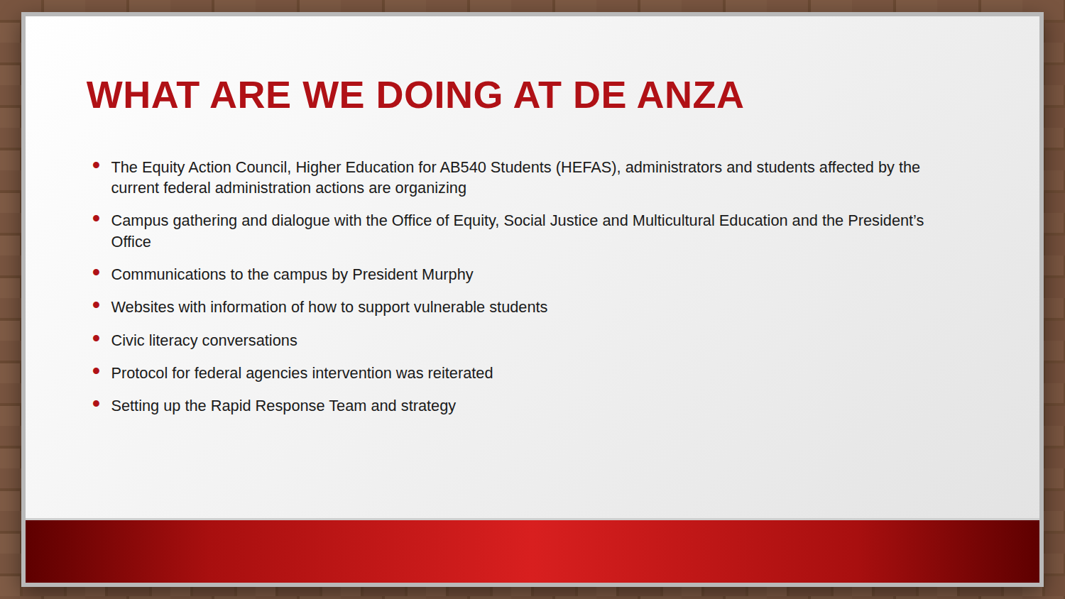What are we doing at De Anza
The Equity Action Council, Higher Education for AB540 Students (HEFAS), administrators and students affected by the current federal administration actions are organizing
Campus gathering and dialogue with the Office of Equity, Social Justice and Multicultural Education and the President’s Office
Communications to the campus by President Murphy
Websites with information of how to support vulnerable students
Civic literacy conversations
Protocol for federal agencies intervention was reiterated
Setting up the Rapid Response Team and strategy